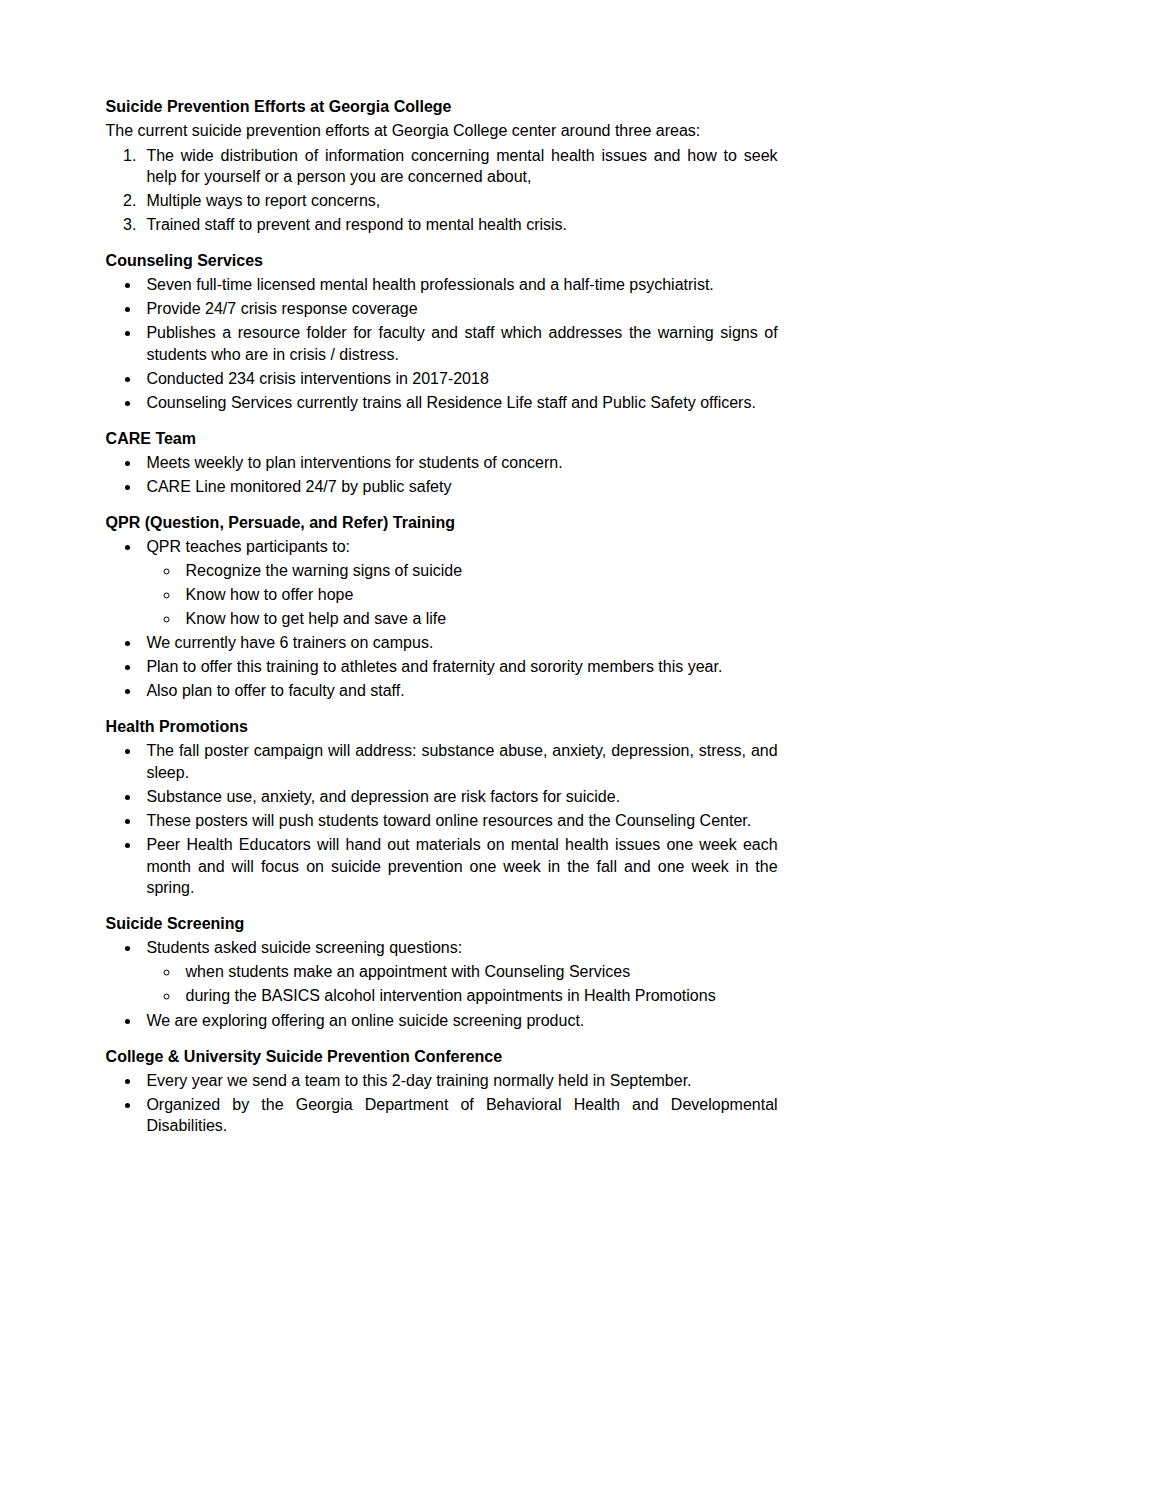Suicide Prevention Efforts at Georgia College
The current suicide prevention efforts at Georgia College center around three areas:
The wide distribution of information concerning mental health issues and how to seek help for yourself or a person you are concerned about,
Multiple ways to report concerns,
Trained staff to prevent and respond to mental health crisis.
Counseling Services
Seven full-time licensed mental health professionals and a half-time psychiatrist.
Provide 24/7 crisis response coverage
Publishes a resource folder for faculty and staff which addresses the warning signs of students who are in crisis / distress.
Conducted 234 crisis interventions in 2017-2018
Counseling Services currently trains all Residence Life staff and Public Safety officers.
CARE Team
Meets weekly to plan interventions for students of concern.
CARE Line monitored 24/7 by public safety
QPR (Question, Persuade, and Refer) Training
QPR teaches participants to:
Recognize the warning signs of suicide
Know how to offer hope
Know how to get help and save a life
We currently have 6 trainers on campus.
Plan to offer this training to athletes and fraternity and sorority members this year.
Also plan to offer to faculty and staff.
Health Promotions
The fall poster campaign will address: substance abuse, anxiety, depression, stress, and sleep.
Substance use, anxiety, and depression are risk factors for suicide.
These posters will push students toward online resources and the Counseling Center.
Peer Health Educators will hand out materials on mental health issues one week each month and will focus on suicide prevention one week in the fall and one week in the spring.
Suicide Screening
Students asked suicide screening questions:
when students make an appointment with Counseling Services
during the BASICS alcohol intervention appointments in Health Promotions
We are exploring offering an online suicide screening product.
College & University Suicide Prevention Conference
Every year we send a team to this 2-day training normally held in September.
Organized by the Georgia Department of Behavioral Health and Developmental Disabilities.